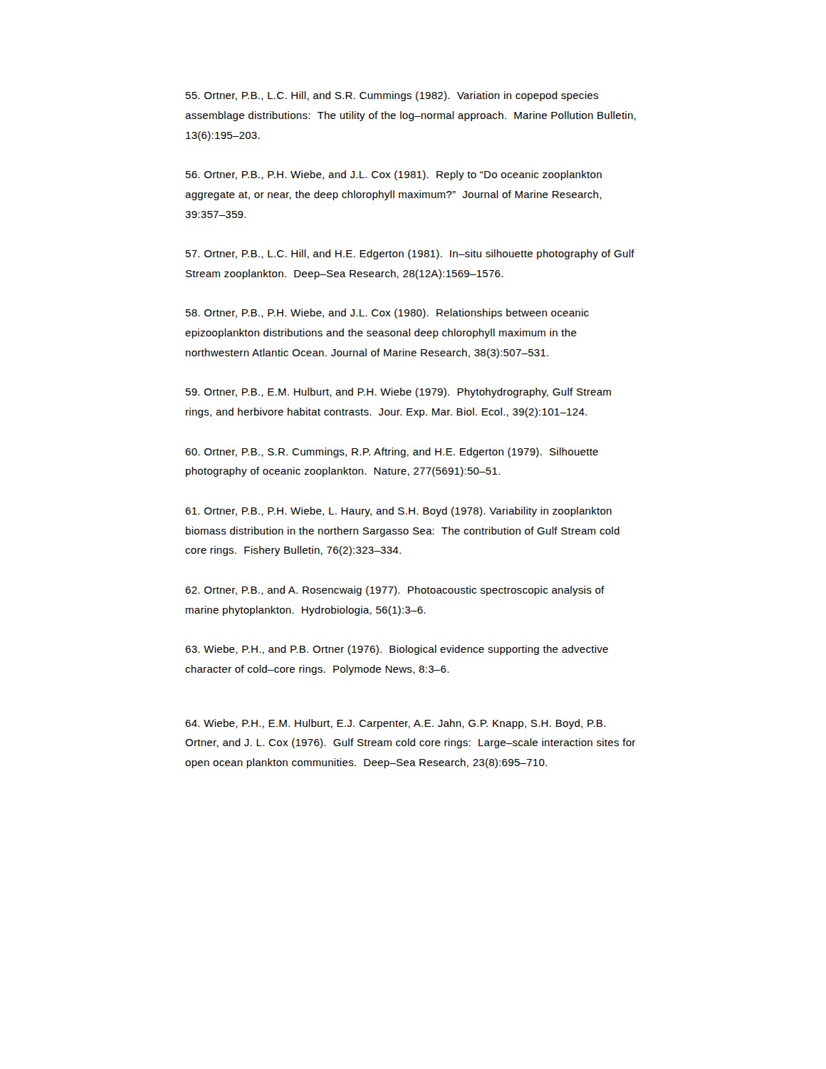55. Ortner, P.B., L.C. Hill, and S.R. Cummings (1982). Variation in copepod species assemblage distributions: The utility of the log–normal approach. Marine Pollution Bulletin, 13(6):195–203.
56. Ortner, P.B., P.H. Wiebe, and J.L. Cox (1981). Reply to “Do oceanic zooplankton aggregate at, or near, the deep chlorophyll maximum?” Journal of Marine Research, 39:357–359.
57. Ortner, P.B., L.C. Hill, and H.E. Edgerton (1981). In–situ silhouette photography of Gulf Stream zooplankton. Deep–Sea Research, 28(12A):1569–1576.
58. Ortner, P.B., P.H. Wiebe, and J.L. Cox (1980). Relationships between oceanic epizooplankton distributions and the seasonal deep chlorophyll maximum in the northwestern Atlantic Ocean. Journal of Marine Research, 38(3):507–531.
59. Ortner, P.B., E.M. Hulburt, and P.H. Wiebe (1979). Phytohydrography, Gulf Stream rings, and herbivore habitat contrasts. Jour. Exp. Mar. Biol. Ecol., 39(2):101–124.
60. Ortner, P.B., S.R. Cummings, R.P. Aftring, and H.E. Edgerton (1979). Silhouette photography of oceanic zooplankton. Nature, 277(5691):50–51.
61. Ortner, P.B., P.H. Wiebe, L. Haury, and S.H. Boyd (1978). Variability in zooplankton biomass distribution in the northern Sargasso Sea: The contribution of Gulf Stream cold core rings. Fishery Bulletin, 76(2):323–334.
62. Ortner, P.B., and A. Rosencwaig (1977). Photoacoustic spectroscopic analysis of marine phytoplankton. Hydrobiologia, 56(1):3–6.
63. Wiebe, P.H., and P.B. Ortner (1976). Biological evidence supporting the advective character of cold–core rings. Polymode News, 8:3–6.
64. Wiebe, P.H., E.M. Hulburt, E.J. Carpenter, A.E. Jahn, G.P. Knapp, S.H. Boyd, P.B. Ortner, and J. L. Cox (1976). Gulf Stream cold core rings: Large–scale interaction sites for open ocean plankton communities. Deep–Sea Research, 23(8):695–710.